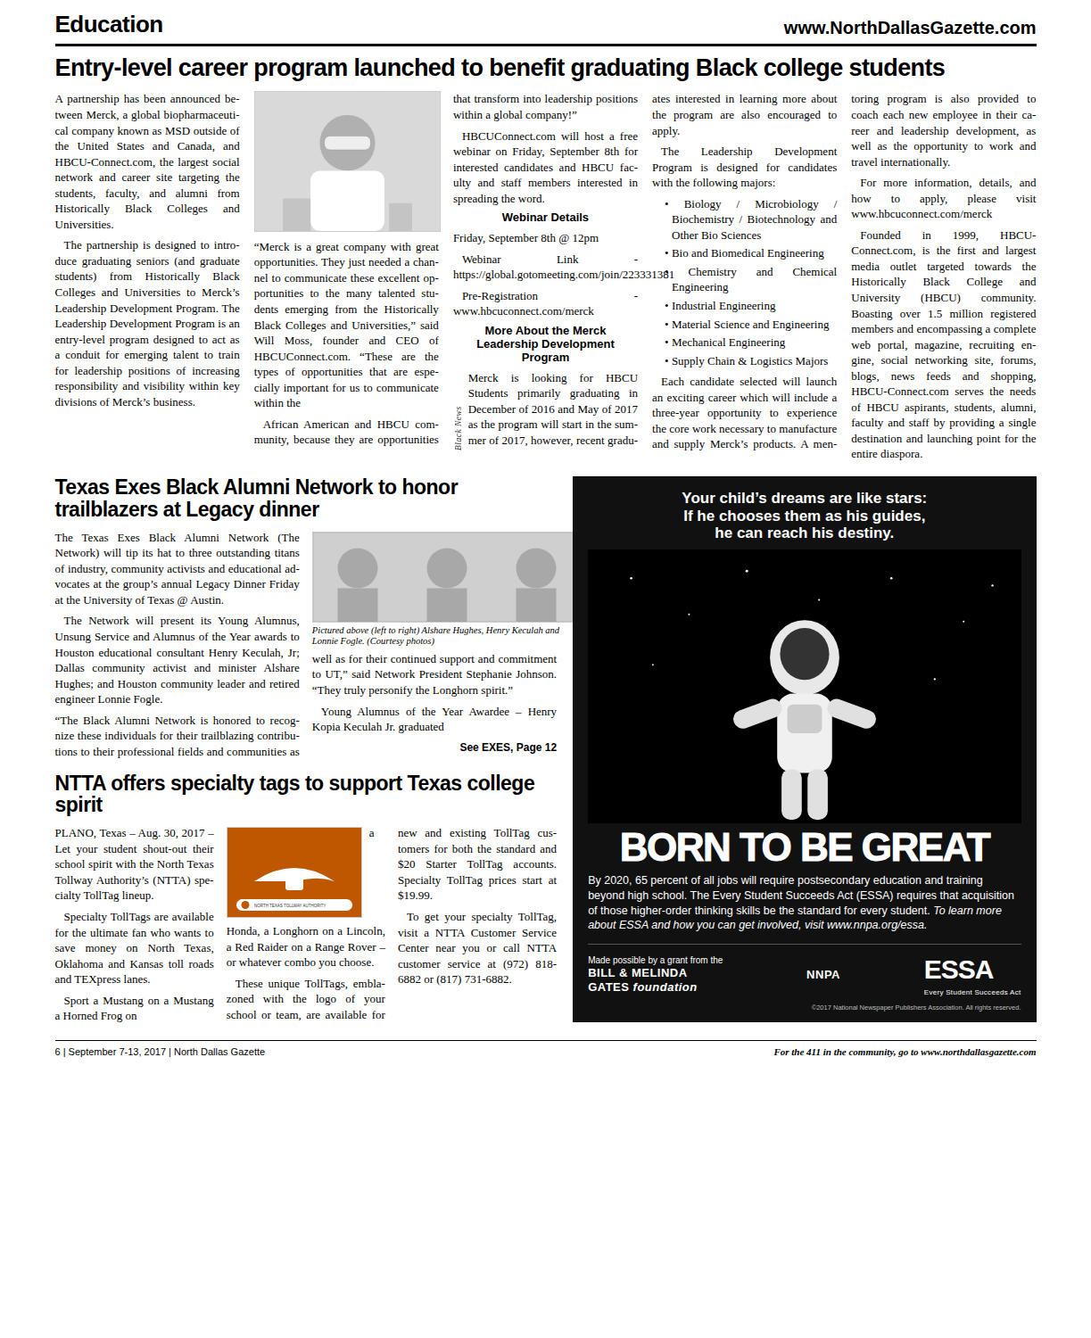Education
www.NorthDallasGazette.com
Entry-level career program launched to benefit graduating Black college students
A partnership has been announced between Merck, a global biopharmaceutical company known as MSD outside of the United States and Canada, and HBCU-Connect.com, the largest social network and career site targeting the students, faculty, and alumni from Historically Black Colleges and Universities.
The partnership is designed to introduce graduating seniors (and graduate students) from Historically Black Colleges and Universities to Merck’s Leadership Development Program. The Leadership Development Program is an entry-level program designed to act as a conduit for emerging talent to train for leadership positions of increasing responsibility and visibility within key divisions of Merck’s business.
“Merck is a great company with great opportunities. They just needed a channel to communicate these excellent opportunities to the many talented students emerging from the Historically Black Colleges and Universities,” said Will Moss, founder and CEO of HBCUConnect.com. “These are the types of opportunities that are especially important for us to communicate within the
African American and HBCU community, because they are opportunities that transform into leadership positions within a global company!”
HBCUConnect.com will host a free webinar on Friday, September 8th for interested candidates and HBCU faculty and staff members interested in spreading the word.
Webinar Details
Friday, September 8th @ 12pm
Webinar Link - https://global.gotomeeting.com/join/223331381
Pre-Registration - www.hbcuconnect.com/merck
More About the Merck Leadership Development Program
Black News Merck is looking for HBCU Students primarily graduating in December of 2016 and May of 2017 as the program will start in the summer of 2017, however, recent graduates interested in learning more about the program are also encouraged to apply.
The Leadership Development Program is designed for candidates with the following majors:
Biology / Microbiology / Biochemistry / Biotechnology and Other Bio Sciences
Bio and Biomedical Engineering
Chemistry and Chemical Engineering
Industrial Engineering
Material Science and Engineering
Mechanical Engineering
Supply Chain & Logistics Majors
Each candidate selected will launch an exciting career which will include a three-year opportunity to experience the core work necessary to manufacture and supply Merck’s products. A mentoring program is also provided to coach each new employee in their career and leadership development, as well as the opportunity to work and travel internationally.
For more information, details, and how to apply, please visit www.hbcuconnect.com/merck
Founded in 1999, HBCU-Connect.com, is the first and largest media outlet targeted towards the Historically Black College and University (HBCU) community. Boasting over 1.5 million registered members and encompassing a complete web portal, magazine, recruiting engine, social networking site, forums, blogs, news feeds and shopping, HBCU-Connect.com serves the needs of HBCU aspirants, students, alumni, faculty and staff by providing a single destination and launching point for the entire diaspora.
Texas Exes Black Alumni Network to honor trailblazers at Legacy dinner
The Texas Exes Black Alumni Network (The Network) will tip its hat to three outstanding titans of industry, community activists and educational advocates at the group’s annual Legacy Dinner Friday at the University of Texas @ Austin.
The Network will present its Young Alumnus, Unsung Service and Alumnus of the Year awards to Houston educational consultant Henry Keculah, Jr; Dallas community activist and minister Alshare Hughes; and Houston community leader and retired engineer Lonnie Fogle.
Pictured above (left to right) Alshare Hughes, Henry Keculah and Lonnie Fogle. (Courtesy photos)
“The Black Alumni Network is honored to recognize these individuals for their trailblazing contributions to their professional fields and communities as well as for their continued support and commitment to UT,” said Network President Stephanie Johnson. “They truly personify the Longhorn spirit.”
Young Alumnus of the Year Awardee – Henry Kopia Keculah Jr. graduated
See EXES, Page 12
NTTA offers specialty tags to support Texas college spirit
PLANO, Texas – Aug. 30, 2017 – Let your student shout-out their school spirit with the North Texas Tollway Authority’s (NTTA) specialty TollTag lineup.
Specialty TollTags are available for the ultimate fan who wants to save money on North Texas, Oklahoma and Kansas toll roads and TEXpress lanes.
Sport a Mustang on a Mustang a Horned Frog on
a Honda, a Longhorn on a Lincoln, a Red Raider on a Range Rover – or whatever combo you choose.
These unique TollTags, emblazoned with the logo of your school or team, are available for new and existing TollTag customers for both the standard and $20 Starter TollTag accounts. Specialty TollTag prices start at $19.99.
To get your specialty TollTag, visit a NTTA Customer Service Center near you or call NTTA customer service at (972) 818-6882 or (817) 731-6882.
Your child’s dreams are like stars:
If he chooses them as his guides,
he can reach his destiny.
BORN TO BE GREAT
By 2020, 65 percent of all jobs will require postsecondary education and training beyond high school. The Every Student Succeeds Act (ESSA) requires that acquisition of those higher-order thinking skills be the standard for every student. To learn more about ESSA and how you can get involved, visit www.nnpa.org/essa.
Made possible by a grant from the BILL & MELINDA
GATES foundation
NNPA
ESSA Every Student Succeeds Act
©2017 National Newspaper Publishers Association. All rights reserved.
6 | September 7-13, 2017 | North Dallas Gazette
For the 411 in the community, go to www.northdallasgazette.com